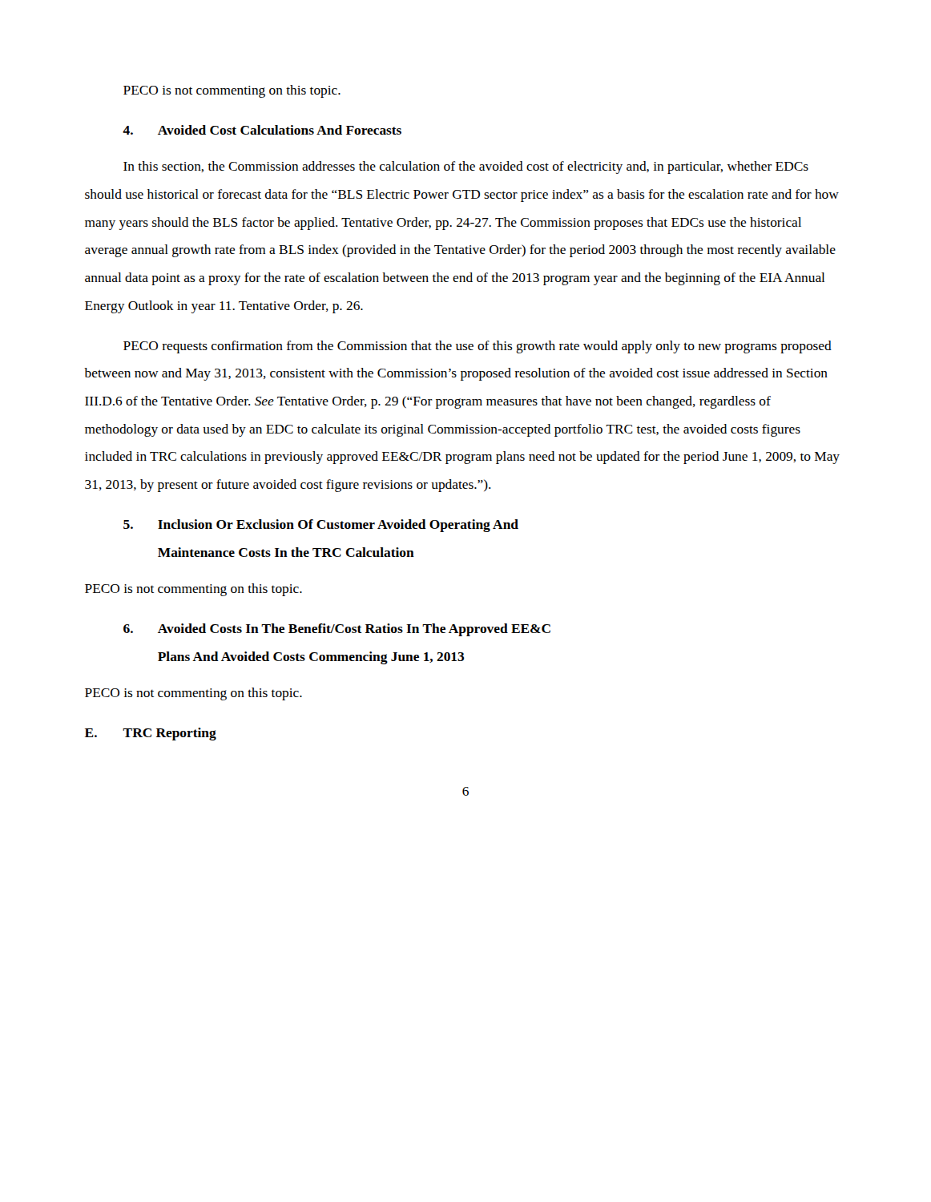PECO is not commenting on this topic.
4. Avoided Cost Calculations And Forecasts
In this section, the Commission addresses the calculation of the avoided cost of electricity and, in particular, whether EDCs should use historical or forecast data for the “BLS Electric Power GTD sector price index” as a basis for the escalation rate and for how many years should the BLS factor be applied. Tentative Order, pp. 24-27. The Commission proposes that EDCs use the historical average annual growth rate from a BLS index (provided in the Tentative Order) for the period 2003 through the most recently available annual data point as a proxy for the rate of escalation between the end of the 2013 program year and the beginning of the EIA Annual Energy Outlook in year 11. Tentative Order, p. 26.
PECO requests confirmation from the Commission that the use of this growth rate would apply only to new programs proposed between now and May 31, 2013, consistent with the Commission’s proposed resolution of the avoided cost issue addressed in Section III.D.6 of the Tentative Order. See Tentative Order, p. 29 (“For program measures that have not been changed, regardless of methodology or data used by an EDC to calculate its original Commission-accepted portfolio TRC test, the avoided costs figures included in TRC calculations in previously approved EE&C/DR program plans need not be updated for the period June 1, 2009, to May 31, 2013, by present or future avoided cost figure revisions or updates.”).
5. Inclusion Or Exclusion Of Customer Avoided Operating And
Maintenance Costs In the TRC Calculation
PECO is not commenting on this topic.
6. Avoided Costs In The Benefit/Cost Ratios In The Approved EE&C
Plans And Avoided Costs Commencing June 1, 2013
PECO is not commenting on this topic.
E. TRC Reporting
6